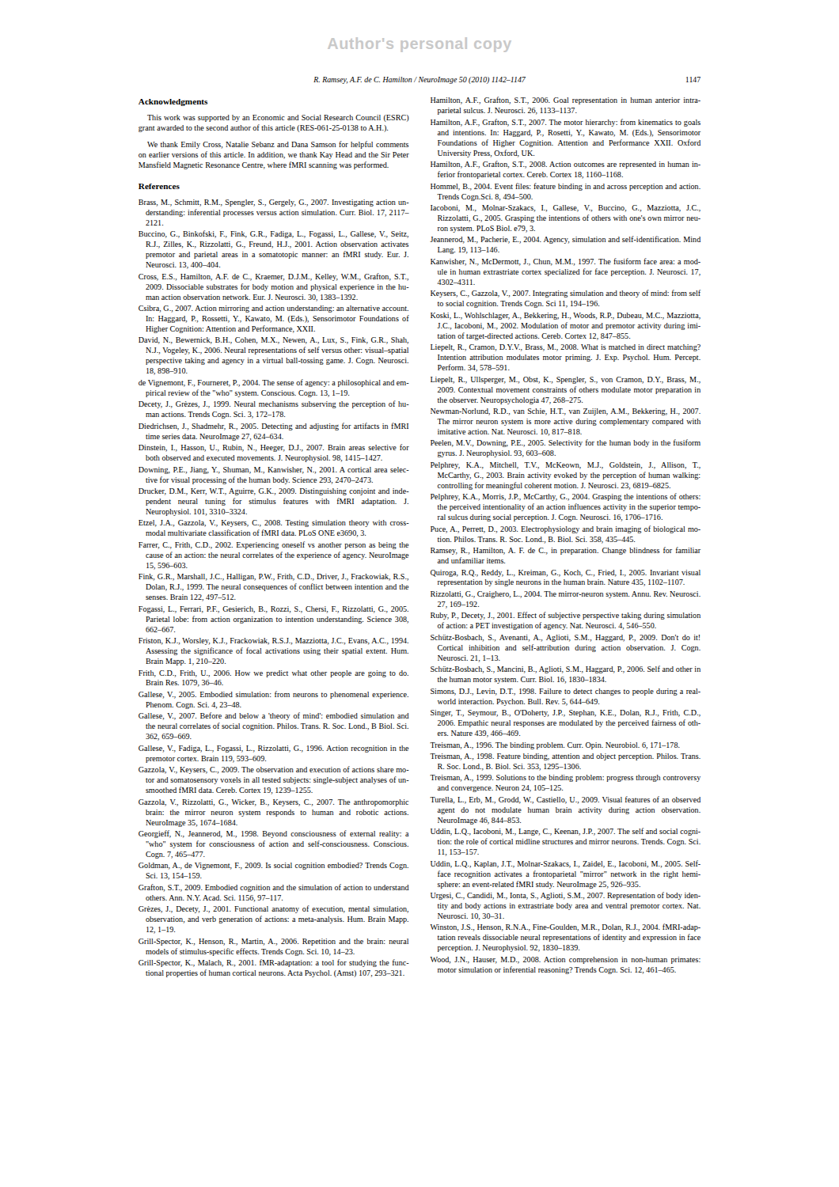Author's personal copy
R. Ramsey, A.F. de C. Hamilton / NeuroImage 50 (2010) 1142–1147 1147
Acknowledgments
This work was supported by an Economic and Social Research Council (ESRC) grant awarded to the second author of this article (RES-061-25-0138 to A.H.).
We thank Emily Cross, Natalie Sebanz and Dana Samson for helpful comments on earlier versions of this article. In addition, we thank Kay Head and the Sir Peter Mansfield Magnetic Resonance Centre, where fMRI scanning was performed.
References
Brass, M., Schmitt, R.M., Spengler, S., Gergely, G., 2007. Investigating action understanding: inferential processes versus action simulation. Curr. Biol. 17, 2117–2121.
Buccino, G., Binkofski, F., Fink, G.R., Fadiga, L., Fogassi, L., Gallese, V., Seitz, R.J., Zilles, K., Rizzolatti, G., Freund, H.J., 2001. Action observation activates premotor and parietal areas in a somatotopic manner: an fMRI study. Eur. J. Neurosci. 13, 400–404.
Cross, E.S., Hamilton, A.F. de C., Kraemer, D.J.M., Kelley, W.M., Grafton, S.T., 2009. Dissociable substrates for body motion and physical experience in the human action observation network. Eur. J. Neurosci. 30, 1383–1392.
Csibra, G., 2007. Action mirroring and action understanding: an alternative account. In: Haggard, P., Rossetti, Y., Kawato, M. (Eds.), Sensorimotor Foundations of Higher Cognition: Attention and Performance, XXII.
David, N., Bewernick, B.H., Cohen, M.X., Newen, A., Lux, S., Fink, G.R., Shah, N.J., Vogeley, K., 2006. Neural representations of self versus other: visual–spatial perspective taking and agency in a virtual ball-tossing game. J. Cogn. Neurosci. 18, 898–910.
de Vignemont, F., Fourneret, P., 2004. The sense of agency: a philosophical and empirical review of the "who" system. Conscious. Cogn. 13, 1–19.
Decety, J., Grèzes, J., 1999. Neural mechanisms subserving the perception of human actions. Trends Cogn. Sci. 3, 172–178.
Diedrichsen, J., Shadmehr, R., 2005. Detecting and adjusting for artifacts in fMRI time series data. NeuroImage 27, 624–634.
Dinstein, I., Hasson, U., Rubin, N., Heeger, D.J., 2007. Brain areas selective for both observed and executed movements. J. Neurophysiol. 98, 1415–1427.
Downing, P.E., Jiang, Y., Shuman, M., Kanwisher, N., 2001. A cortical area selective for visual processing of the human body. Science 293, 2470–2473.
Drucker, D.M., Kerr, W.T., Aguirre, G.K., 2009. Distinguishing conjoint and independent neural tuning for stimulus features with fMRI adaptation. J. Neurophysiol. 101, 3310–3324.
Etzel, J.A., Gazzola, V., Keysers, C., 2008. Testing simulation theory with cross-modal multivariate classification of fMRI data. PLoS ONE e3690, 3.
Farrer, C., Frith, C.D., 2002. Experiencing oneself vs another person as being the cause of an action: the neural correlates of the experience of agency. NeuroImage 15, 596–603.
Fink, G.R., Marshall, J.C., Halligan, P.W., Frith, C.D., Driver, J., Frackowiak, R.S., Dolan, R.J., 1999. The neural consequences of conflict between intention and the senses. Brain 122, 497–512.
Fogassi, L., Ferrari, P.F., Gesierich, B., Rozzi, S., Chersi, F., Rizzolatti, G., 2005. Parietal lobe: from action organization to intention understanding. Science 308, 662–667.
Friston, K.J., Worsley, K.J., Frackowiak, R.S.J., Mazziotta, J.C., Evans, A.C., 1994. Assessing the significance of focal activations using their spatial extent. Hum. Brain Mapp. 1, 210–220.
Frith, C.D., Frith, U., 2006. How we predict what other people are going to do. Brain Res. 1079, 36–46.
Gallese, V., 2005. Embodied simulation: from neurons to phenomenal experience. Phenom. Cogn. Sci. 4, 23–48.
Gallese, V., 2007. Before and below a 'theory of mind': embodied simulation and the neural correlates of social cognition. Philos. Trans. R. Soc. Lond., B Biol. Sci. 362, 659–669.
Gallese, V., Fadiga, L., Fogassi, L., Rizzolatti, G., 1996. Action recognition in the premotor cortex. Brain 119, 593–609.
Gazzola, V., Keysers, C., 2009. The observation and execution of actions share motor and somatosensory voxels in all tested subjects: single-subject analyses of unsmoothed fMRI data. Cereb. Cortex 19, 1239–1255.
Gazzola, V., Rizzolatti, G., Wicker, B., Keysers, C., 2007. The anthropomorphic brain: the mirror neuron system responds to human and robotic actions. NeuroImage 35, 1674–1684.
Georgieff, N., Jeannerod, M., 1998. Beyond consciousness of external reality: a "who" system for consciousness of action and self-consciousness. Conscious. Cogn. 7, 465–477.
Goldman, A., de Vignemont, F., 2009. Is social cognition embodied? Trends Cogn. Sci. 13, 154–159.
Grafton, S.T., 2009. Embodied cognition and the simulation of action to understand others. Ann. N.Y. Acad. Sci. 1156, 97–117.
Grèzes, J., Decety, J., 2001. Functional anatomy of execution, mental simulation, observation, and verb generation of actions: a meta-analysis. Hum. Brain Mapp. 12, 1–19.
Grill-Spector, K., Henson, R., Martin, A., 2006. Repetition and the brain: neural models of stimulus-specific effects. Trends Cogn. Sci. 10, 14–23.
Grill-Spector, K., Malach, R., 2001. fMR-adaptation: a tool for studying the functional properties of human cortical neurons. Acta Psychol. (Amst) 107, 293–321.
Hamilton, A.F., Grafton, S.T., 2006. Goal representation in human anterior intraparietal sulcus. J. Neurosci. 26, 1133–1137.
Hamilton, A.F., Grafton, S.T., 2007. The motor hierarchy: from kinematics to goals and intentions. In: Haggard, P., Rosetti, Y., Kawato, M. (Eds.), Sensorimotor Foundations of Higher Cognition. Attention and Performance XXII. Oxford University Press, Oxford, UK.
Hamilton, A.F., Grafton, S.T., 2008. Action outcomes are represented in human inferior frontoparietal cortex. Cereb. Cortex 18, 1160–1168.
Hommel, B., 2004. Event files: feature binding in and across perception and action. Trends Cogn.Sci. 8, 494–500.
Iacoboni, M., Molnar-Szakacs, I., Gallese, V., Buccino, G., Mazziotta, J.C., Rizzolatti, G., 2005. Grasping the intentions of others with one's own mirror neuron system. PLoS Biol. e79, 3.
Jeannerod, M., Pacherie, E., 2004. Agency, simulation and self-identification. Mind Lang. 19, 113–146.
Kanwisher, N., McDermott, J., Chun, M.M., 1997. The fusiform face area: a module in human extrastriate cortex specialized for face perception. J. Neurosci. 17, 4302–4311.
Keysers, C., Gazzola, V., 2007. Integrating simulation and theory of mind: from self to social cognition. Trends Cogn. Sci 11, 194–196.
Koski, L., Wohlschlager, A., Bekkering, H., Woods, R.P., Dubeau, M.C., Mazziotta, J.C., Iacoboni, M., 2002. Modulation of motor and premotor activity during imitation of target-directed actions. Cereb. Cortex 12, 847–855.
Liepelt, R., Cramon, D.Y.V., Brass, M., 2008. What is matched in direct matching? Intention attribution modulates motor priming. J. Exp. Psychol. Hum. Percept. Perform. 34, 578–591.
Liepelt, R., Ullsperger, M., Obst, K., Spengler, S., von Cramon, D.Y., Brass, M., 2009. Contextual movement constraints of others modulate motor preparation in the observer. Neuropsychologia 47, 268–275.
Newman-Norlund, R.D., van Schie, H.T., van Zuijlen, A.M., Bekkering, H., 2007. The mirror neuron system is more active during complementary compared with imitative action. Nat. Neurosci. 10, 817–818.
Peelen, M.V., Downing, P.E., 2005. Selectivity for the human body in the fusiform gyrus. J. Neurophysiol. 93, 603–608.
Pelphrey, K.A., Mitchell, T.V., McKeown, M.J., Goldstein, J., Allison, T., McCarthy, G., 2003. Brain activity evoked by the perception of human walking: controlling for meaningful coherent motion. J. Neurosci. 23, 6819–6825.
Pelphrey, K.A., Morris, J.P., McCarthy, G., 2004. Grasping the intentions of others: the perceived intentionality of an action influences activity in the superior temporal sulcus during social perception. J. Cogn. Neurosci. 16, 1706–1716.
Puce, A., Perrett, D., 2003. Electrophysiology and brain imaging of biological motion. Philos. Trans. R. Soc. Lond., B. Biol. Sci. 358, 435–445.
Ramsey, R., Hamilton, A. F. de C., in preparation. Change blindness for familiar and unfamiliar items.
Quiroga, R.Q., Reddy, L., Kreiman, G., Koch, C., Fried, I., 2005. Invariant visual representation by single neurons in the human brain. Nature 435, 1102–1107.
Rizzolatti, G., Craighero, L., 2004. The mirror-neuron system. Annu. Rev. Neurosci. 27, 169–192.
Ruby, P., Decety, J., 2001. Effect of subjective perspective taking during simulation of action: a PET investigation of agency. Nat. Neurosci. 4, 546–550.
Schütz-Bosbach, S., Avenanti, A., Aglioti, S.M., Haggard, P., 2009. Don't do it! Cortical inhibition and self-attribution during action observation. J. Cogn. Neurosci. 21, 1–13.
Schütz-Bosbach, S., Mancini, B., Aglioti, S.M., Haggard, P., 2006. Self and other in the human motor system. Curr. Biol. 16, 1830–1834.
Simons, D.J., Levin, D.T., 1998. Failure to detect changes to people during a real-world interaction. Psychon. Bull. Rev. 5, 644–649.
Singer, T., Seymour, B., O'Doherty, J.P., Stephan, K.E., Dolan, R.J., Frith, C.D., 2006. Empathic neural responses are modulated by the perceived fairness of others. Nature 439, 466–469.
Treisman, A., 1996. The binding problem. Curr. Opin. Neurobiol. 6, 171–178.
Treisman, A., 1998. Feature binding, attention and object perception. Philos. Trans. R. Soc. Lond., B. Biol. Sci. 353, 1295–1306.
Treisman, A., 1999. Solutions to the binding problem: progress through controversy and convergence. Neuron 24, 105–125.
Turella, L., Erb, M., Grodd, W., Castiello, U., 2009. Visual features of an observed agent do not modulate human brain activity during action observation. NeuroImage 46, 844–853.
Uddin, L.Q., Iacoboni, M., Lange, C., Keenan, J.P., 2007. The self and social cognition: the role of cortical midline structures and mirror neurons. Trends. Cogn. Sci. 11, 153–157.
Uddin, L.Q., Kaplan, J.T., Molnar-Szakacs, I., Zaidel, E., Iacoboni, M., 2005. Self-face recognition activates a frontoparietal "mirror" network in the right hemisphere: an event-related fMRI study. NeuroImage 25, 926–935.
Urgesi, C., Candidi, M., Ionta, S., Aglioti, S.M., 2007. Representation of body identity and body actions in extrastriate body area and ventral premotor cortex. Nat. Neurosci. 10, 30–31.
Winston, J.S., Henson, R.N.A., Fine-Goulden, M.R., Dolan, R.J., 2004. fMRI-adaptation reveals dissociable neural representations of identity and expression in face perception. J. Neurophysiol. 92, 1830–1839.
Wood, J.N., Hauser, M.D., 2008. Action comprehension in non-human primates: motor simulation or inferential reasoning? Trends Cogn. Sci. 12, 461–465.